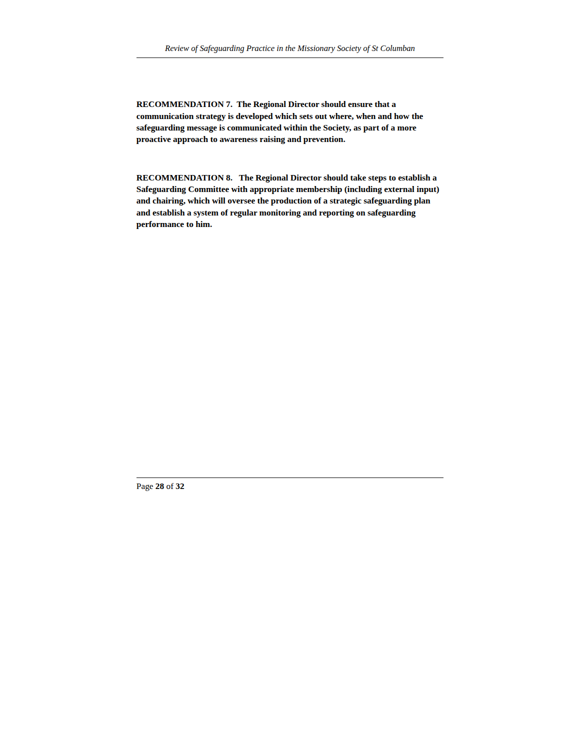Review of Safeguarding Practice in the Missionary Society of St Columban
RECOMMENDATION 7. The Regional Director should ensure that a communication strategy is developed which sets out where, when and how the safeguarding message is communicated within the Society, as part of a more proactive approach to awareness raising and prevention.
RECOMMENDATION 8. The Regional Director should take steps to establish a Safeguarding Committee with appropriate membership (including external input) and chairing, which will oversee the production of a strategic safeguarding plan and establish a system of regular monitoring and reporting on safeguarding performance to him.
Page 28 of 32